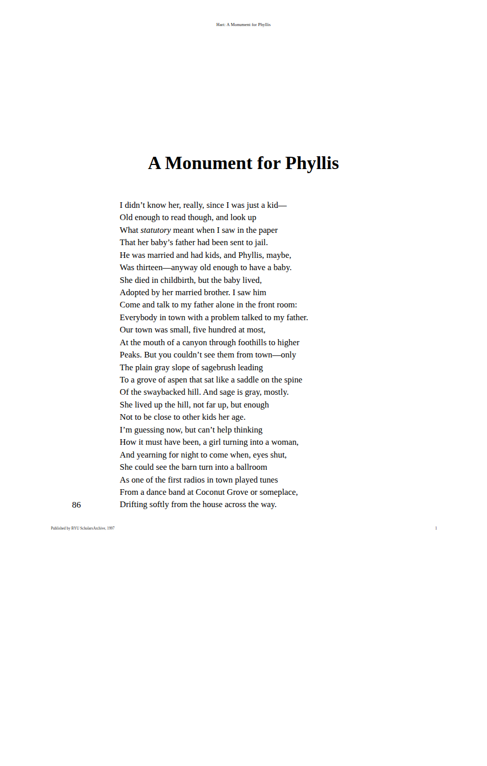Hart: A Monument for Phyllis
A Monument for Phyllis
I didn’t know her, really, since I was just a kid—
Old enough to read though, and look up
What statutory meant when I saw in the paper
That her baby’s father had been sent to jail.
He was married and had kids, and Phyllis, maybe,
Was thirteen—anyway old enough to have a baby.
She died in childbirth, but the baby lived,
Adopted by her married brother. I saw him
Come and talk to my father alone in the front room:
Everybody in town with a problem talked to my father.
Our town was small, five hundred at most,
At the mouth of a canyon through foothills to higher
Peaks. But you couldn’t see them from town—only
The plain gray slope of sagebrush leading
To a grove of aspen that sat like a saddle on the spine
Of the swaybacked hill. And sage is gray, mostly.
She lived up the hill, not far up, but enough
Not to be close to other kids her age.
I’m guessing now, but can’t help thinking
How it must have been, a girl turning into a woman,
And yearning for night to come when, eyes shut,
She could see the barn turn into a ballroom
As one of the first radios in town played tunes
From a dance band at Coconut Grove or someplace,
Drifting softly from the house across the way.
86
Published by BYU ScholarsArchive, 1997
1